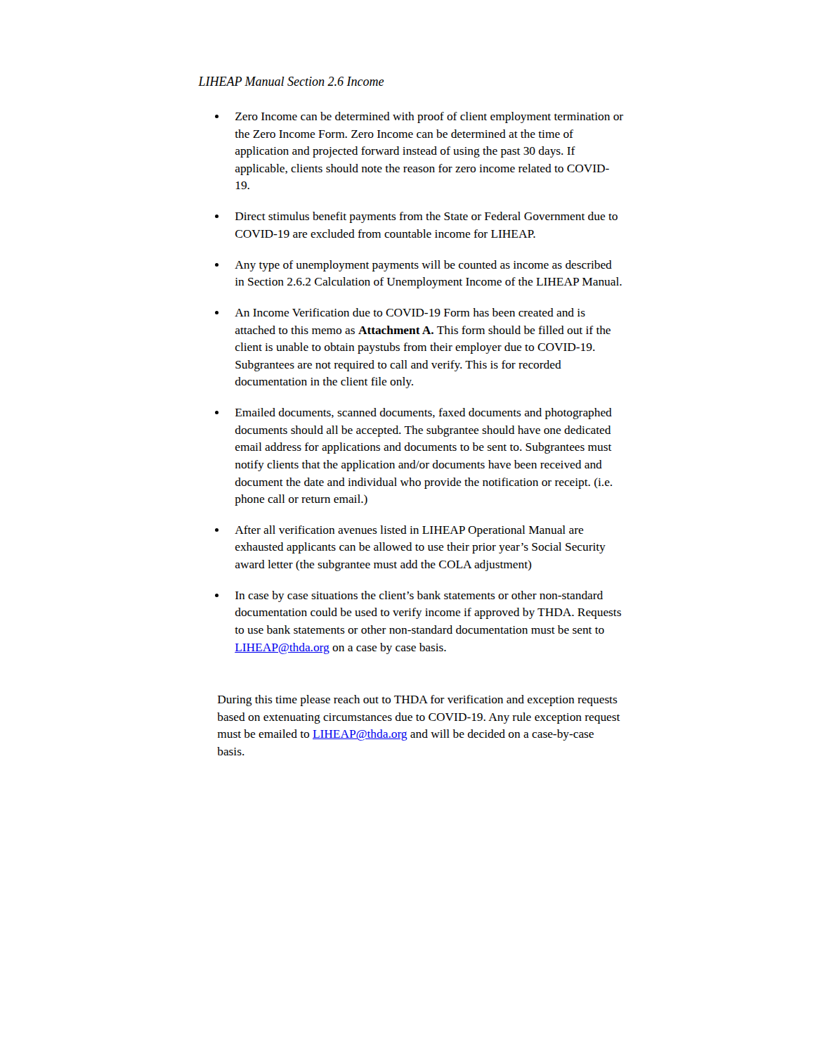LIHEAP Manual Section 2.6 Income
Zero Income can be determined with proof of client employment termination or the Zero Income Form. Zero Income can be determined at the time of application and projected forward instead of using the past 30 days. If applicable, clients should note the reason for zero income related to COVID-19.
Direct stimulus benefit payments from the State or Federal Government due to COVID-19 are excluded from countable income for LIHEAP.
Any type of unemployment payments will be counted as income as described in Section 2.6.2 Calculation of Unemployment Income of the LIHEAP Manual.
An Income Verification due to COVID-19 Form has been created and is attached to this memo as Attachment A. This form should be filled out if the client is unable to obtain paystubs from their employer due to COVID-19. Subgrantees are not required to call and verify. This is for recorded documentation in the client file only.
Emailed documents, scanned documents, faxed documents and photographed documents should all be accepted. The subgrantee should have one dedicated email address for applications and documents to be sent to. Subgrantees must notify clients that the application and/or documents have been received and document the date and individual who provide the notification or receipt. (i.e. phone call or return email.)
After all verification avenues listed in LIHEAP Operational Manual are exhausted applicants can be allowed to use their prior year’s Social Security award letter (the subgrantee must add the COLA adjustment)
In case by case situations the client’s bank statements or other non-standard documentation could be used to verify income if approved by THDA. Requests to use bank statements or other non-standard documentation must be sent to LIHEAP@thda.org on a case by case basis.
During this time please reach out to THDA for verification and exception requests based on extenuating circumstances due to COVID-19. Any rule exception request must be emailed to LIHEAP@thda.org and will be decided on a case-by-case basis.